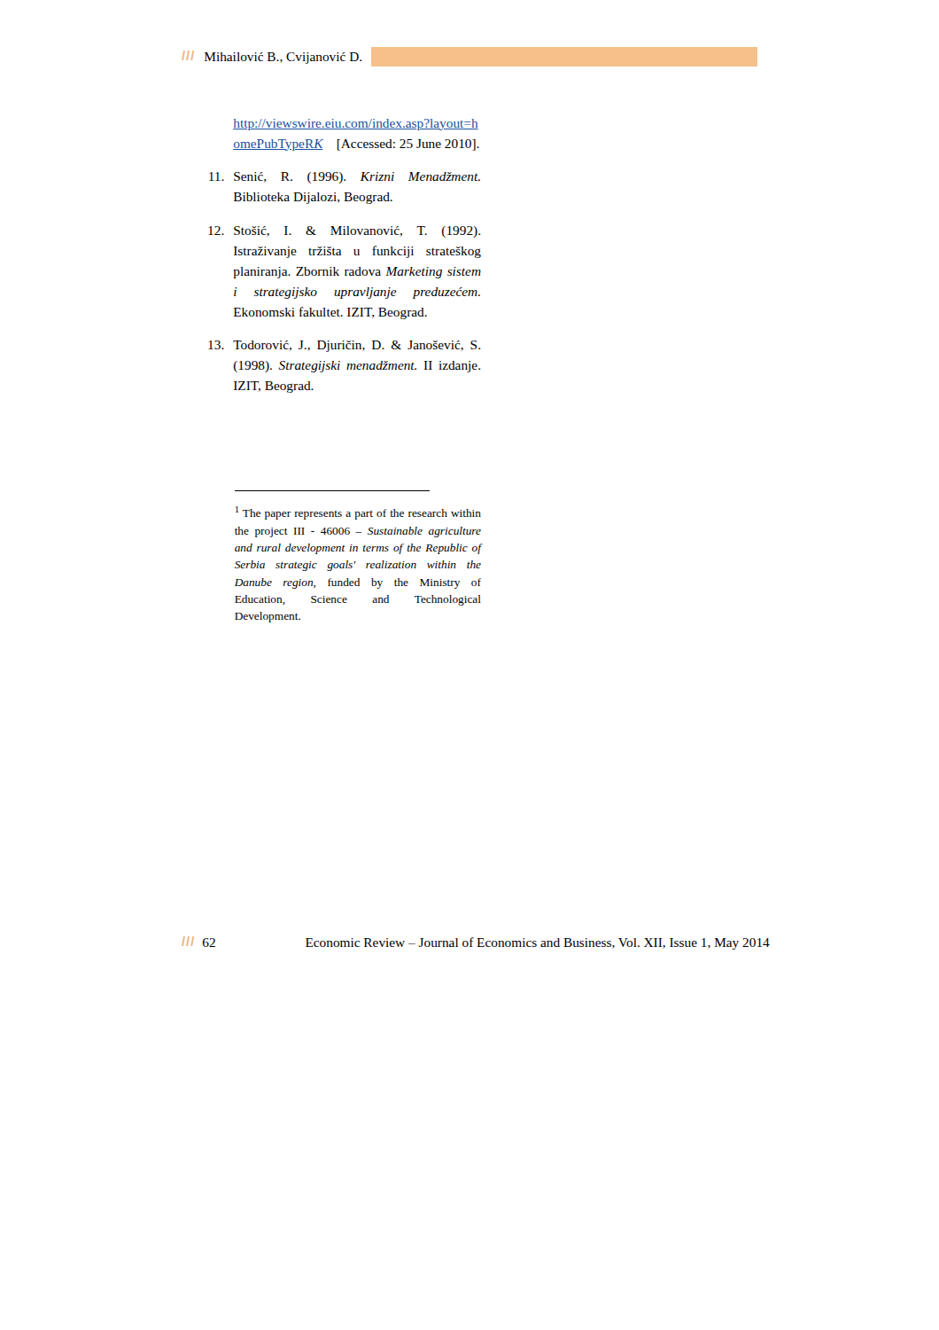/// Mihailović B., Cvijanović D.
http://viewswire.eiu.com/index.asp?layout=homePubTypeRK [Accessed: 25 June 2010].
11. Senić, R. (1996). Krizni Menadžment. Biblioteka Dijalozi, Beograd.
12. Stošić, I. & Milovanović, T. (1992). Istraživanje tržišta u funkciji strateškog planiranja. Zbornik radova Marketing sistem i strategijsko upravljanje preduzećem. Ekonomski fakultet. IZIT, Beograd.
13. Todorović, J., Djuričin, D. & Janošević, S. (1998). Strategijski menadžment. II izdanje. IZIT, Beograd.
1 The paper represents a part of the research within the project III - 46006 – Sustainable agriculture and rural development in terms of the Republic of Serbia strategic goals' realization within the Danube region, funded by the Ministry of Education, Science and Technological Development.
/// 62 Economic Review – Journal of Economics and Business, Vol. XII, Issue 1, May 2014